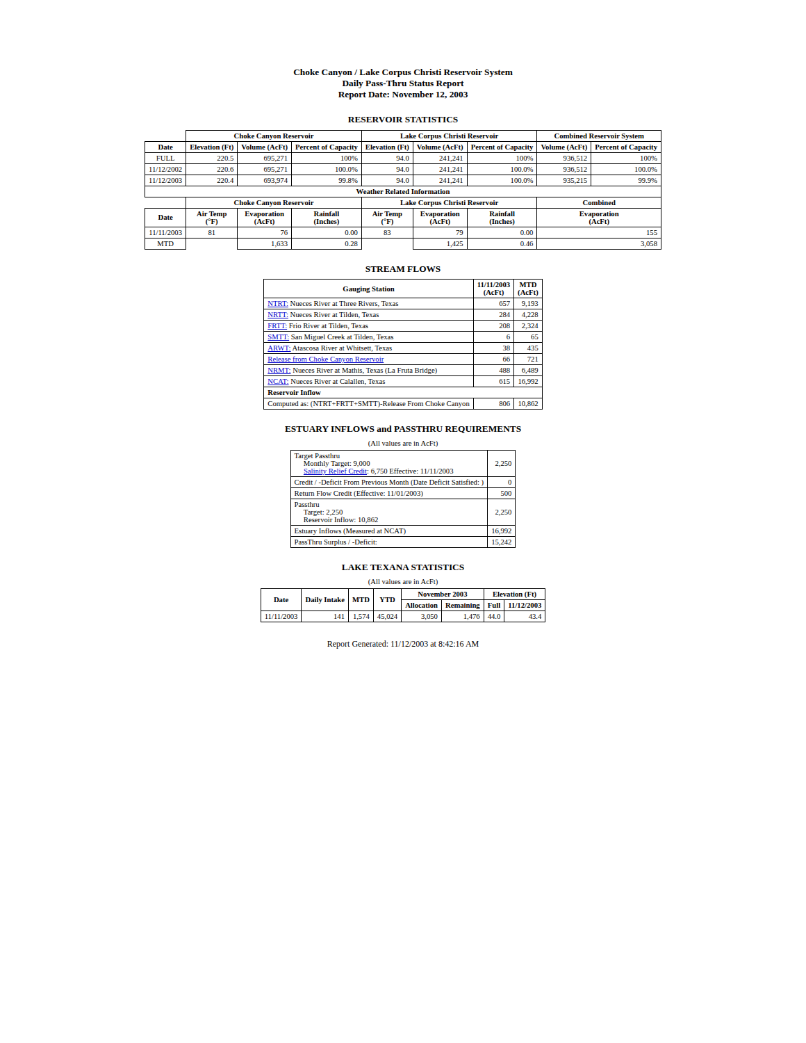Choke Canyon / Lake Corpus Christi Reservoir System
Daily Pass-Thru Status Report
Report Date: November 12, 2003
RESERVOIR STATISTICS
| | Choke Canyon Reservoir | Lake Corpus Christi Reservoir | Combined Reservoir System |
| --- | --- | --- | --- |
| Date | Elevation (Ft) | Volume (AcFt) | Percent of Capacity | Elevation (Ft) | Volume (AcFt) | Percent of Capacity | Volume (AcFt) | Percent of Capacity |
| FULL | 220.5 | 695,271 | 100% | 94.0 | 241,241 | 100% | 936,512 | 100% |
| 11/12/2002 | 220.6 | 695,271 | 100.0% | 94.0 | 241,241 | 100.0% | 936,512 | 100.0% |
| 11/12/2003 | 220.4 | 693,974 | 99.8% | 94.0 | 241,241 | 100.0% | 935,215 | 99.9% |
| Weather Related Information |
| | Choke Canyon Reservoir | Lake Corpus Christi Reservoir | Combined |
| Date | Air Temp (°F) | Evaporation (AcFt) | Rainfall (Inches) | Air Temp (°F) | Evaporation (AcFt) | Rainfall (Inches) | Evaporation (AcFt) |
| 11/11/2003 | 81 | 76 | 0.00 | 83 | 79 | 0.00 | 155 |
| MTD | | 1,633 | 0.28 | | 1,425 | 0.46 | 3,058 |
STREAM FLOWS
| Gauging Station | 11/11/2003 (AcFt) | MTD (AcFt) |
| --- | --- | --- |
| NTRT: Nueces River at Three Rivers, Texas | 657 | 9,193 |
| NRTT: Nueces River at Tilden, Texas | 284 | 4,228 |
| FRTT: Frio River at Tilden, Texas | 208 | 2,324 |
| SMTT: San Miguel Creek at Tilden, Texas | 6 | 65 |
| ARWT: Atascosa River at Whitsett, Texas | 38 | 435 |
| Release from Choke Canyon Reservoir | 66 | 721 |
| NRMT: Nueces River at Mathis, Texas (La Fruta Bridge) | 488 | 6,489 |
| NCAT: Nueces River at Calallen, Texas | 615 | 16,992 |
| Reservoir Inflow |
| Computed as: (NTRT+FRTT+SMTT)-Release From Choke Canyon | 806 | 10,862 |
ESTUARY INFLOWS and PASSTHRU REQUIREMENTS
(All values are in AcFt)
| Target Passthru Monthly Target: 9,000 Salinity Relief Credit : 6,750 Effective: 11/11/2003 | 2,250 |
| Credit / -Deficit From Previous Month (Date Deficit Satisfied: ) | 0 |
| Return Flow Credit (Effective: 11/01/2003) | 500 |
| Passthru Target: 2,250 Reservoir Inflow: 10,862 | 2,250 |
| Estuary Inflows (Measured at NCAT) | 16,992 |
| PassThru Surplus / -Deficit: | 15,242 |
LAKE TEXANA STATISTICS
(All values are in AcFt)
| Date | Daily Intake | MTD | YTD | November 2003 | Elevation (Ft) |
| --- | --- | --- | --- | --- | --- |
| Allocation | Remaining | Full | 11/12/2003 |
| 11/11/2003 | 141 | 1,574 | 45,024 | 3,050 | 1,476 | 44.0 | 43.4 |
Report Generated: 11/12/2003 at 8:42:16 AM